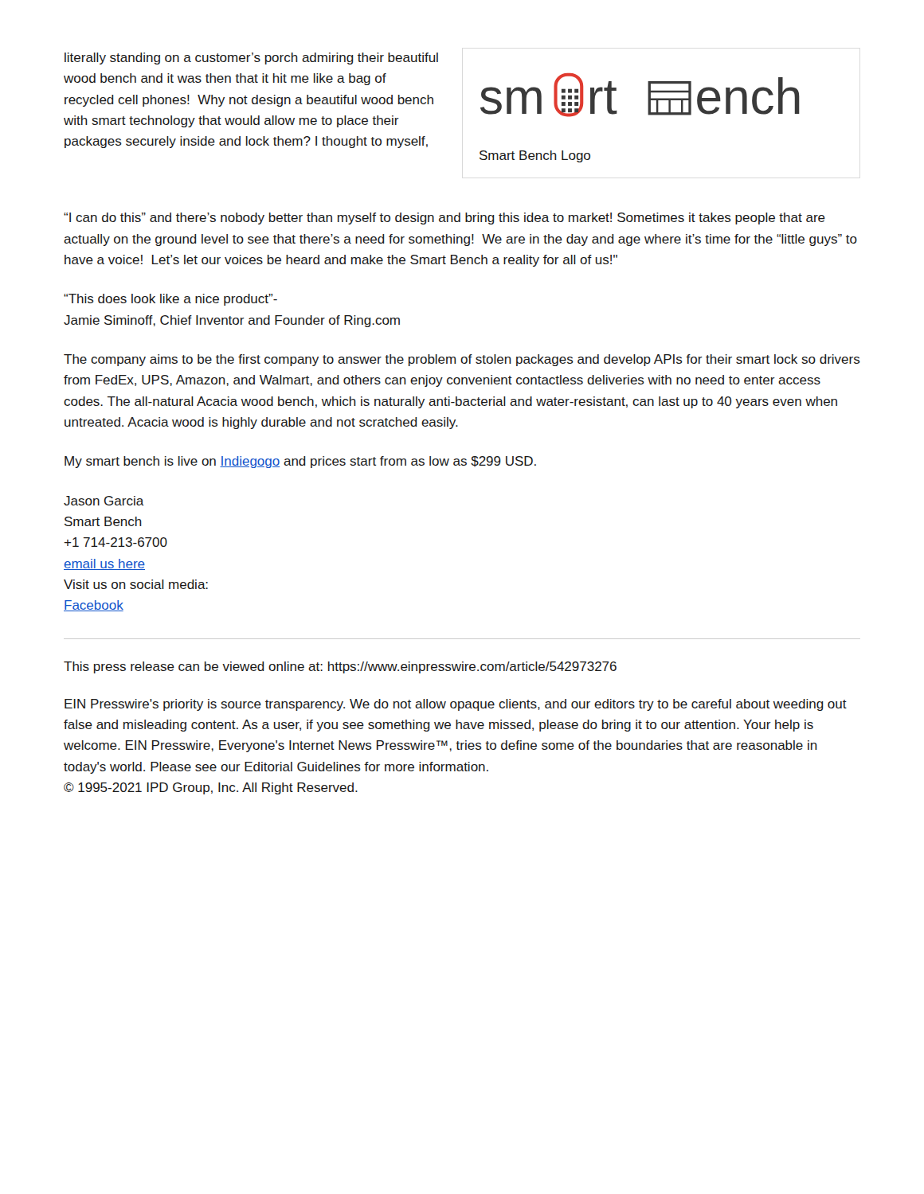sm rt ench
Smart Bench Logo
literally standing on a customer’s porch admiring their beautiful wood bench and it was then that it hit me like a bag of recycled cell phones! Why not design a beautiful wood bench with smart technology that would allow me to place their packages securely inside and lock them? I thought to myself,
“I can do this” and there’s nobody better than myself to design and bring this idea to market! Sometimes it takes people that are actually on the ground level to see that there’s a need for something! We are in the day and age where it’s time for the “little guys” to have a voice! Let’s let our voices be heard and make the Smart Bench a reality for all of us!"
“This does look like a nice product”-
Jamie Siminoff, Chief Inventor and Founder of Ring.com
The company aims to be the first company to answer the problem of stolen packages and develop APIs for their smart lock so drivers from FedEx, UPS, Amazon, and Walmart, and others can enjoy convenient contactless deliveries with no need to enter access codes. The all-natural Acacia wood bench, which is naturally anti-bacterial and water-resistant, can last up to 40 years even when untreated. Acacia wood is highly durable and not scratched easily.
My smart bench is live on Indiegogo and prices start from as low as $299 USD.
Jason Garcia
Smart Bench
+1 714-213-6700
email us here
Visit us on social media:
Facebook
This press release can be viewed online at: https://www.einpresswire.com/article/542973276
EIN Presswire's priority is source transparency. We do not allow opaque clients, and our editors try to be careful about weeding out false and misleading content. As a user, if you see something we have missed, please do bring it to our attention. Your help is welcome. EIN Presswire, Everyone's Internet News Presswire™, tries to define some of the boundaries that are reasonable in today's world. Please see our Editorial Guidelines for more information.
© 1995-2021 IPD Group, Inc. All Right Reserved.